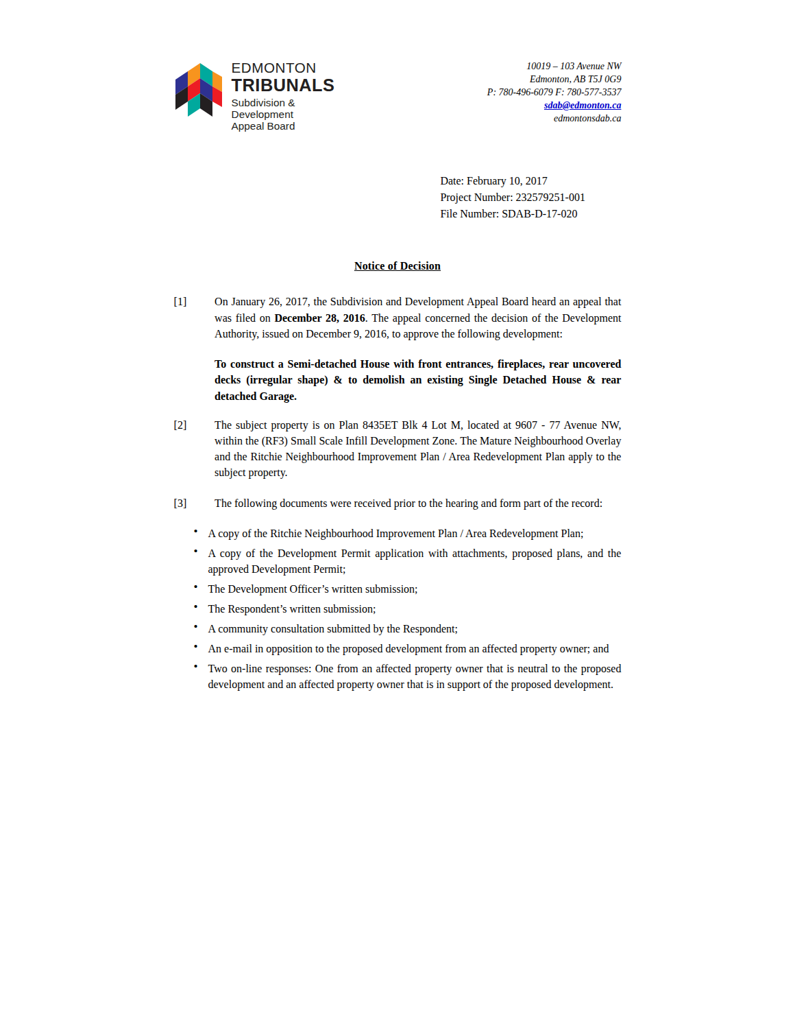EDMONTON
TRIBUNALS
Subdivision &
Development
Appeal Board
10019 – 103 Avenue NW
Edmonton, AB T5J 0G9
P: 780-496-6079 F: 780-577-3537
sdab@edmonton.ca
edmontonsdab.ca
Date: February 10, 2017
Project Number: 232579251-001
File Number: SDAB-D-17-020
Notice of Decision
[1]
On January 26, 2017, the Subdivision and Development Appeal Board heard an appeal that was filed on December 28, 2016. The appeal concerned the decision of the Development Authority, issued on December 9, 2016, to approve the following development:
To construct a Semi-detached House with front entrances, fireplaces, rear uncovered decks (irregular shape) & to demolish an existing Single Detached House & rear detached Garage.
[2]
The subject property is on Plan 8435ET Blk 4 Lot M, located at 9607 - 77 Avenue NW, within the (RF3) Small Scale Infill Development Zone. The Mature Neighbourhood Overlay and the Ritchie Neighbourhood Improvement Plan / Area Redevelopment Plan apply to the subject property.
[3]
The following documents were received prior to the hearing and form part of the record:
A copy of the Ritchie Neighbourhood Improvement Plan / Area Redevelopment Plan;
A copy of the Development Permit application with attachments, proposed plans, and the approved Development Permit;
The Development Officer’s written submission;
The Respondent’s written submission;
A community consultation submitted by the Respondent;
An e-mail in opposition to the proposed development from an affected property owner; and
Two on-line responses: One from an affected property owner that is neutral to the proposed development and an affected property owner that is in support of the proposed development.